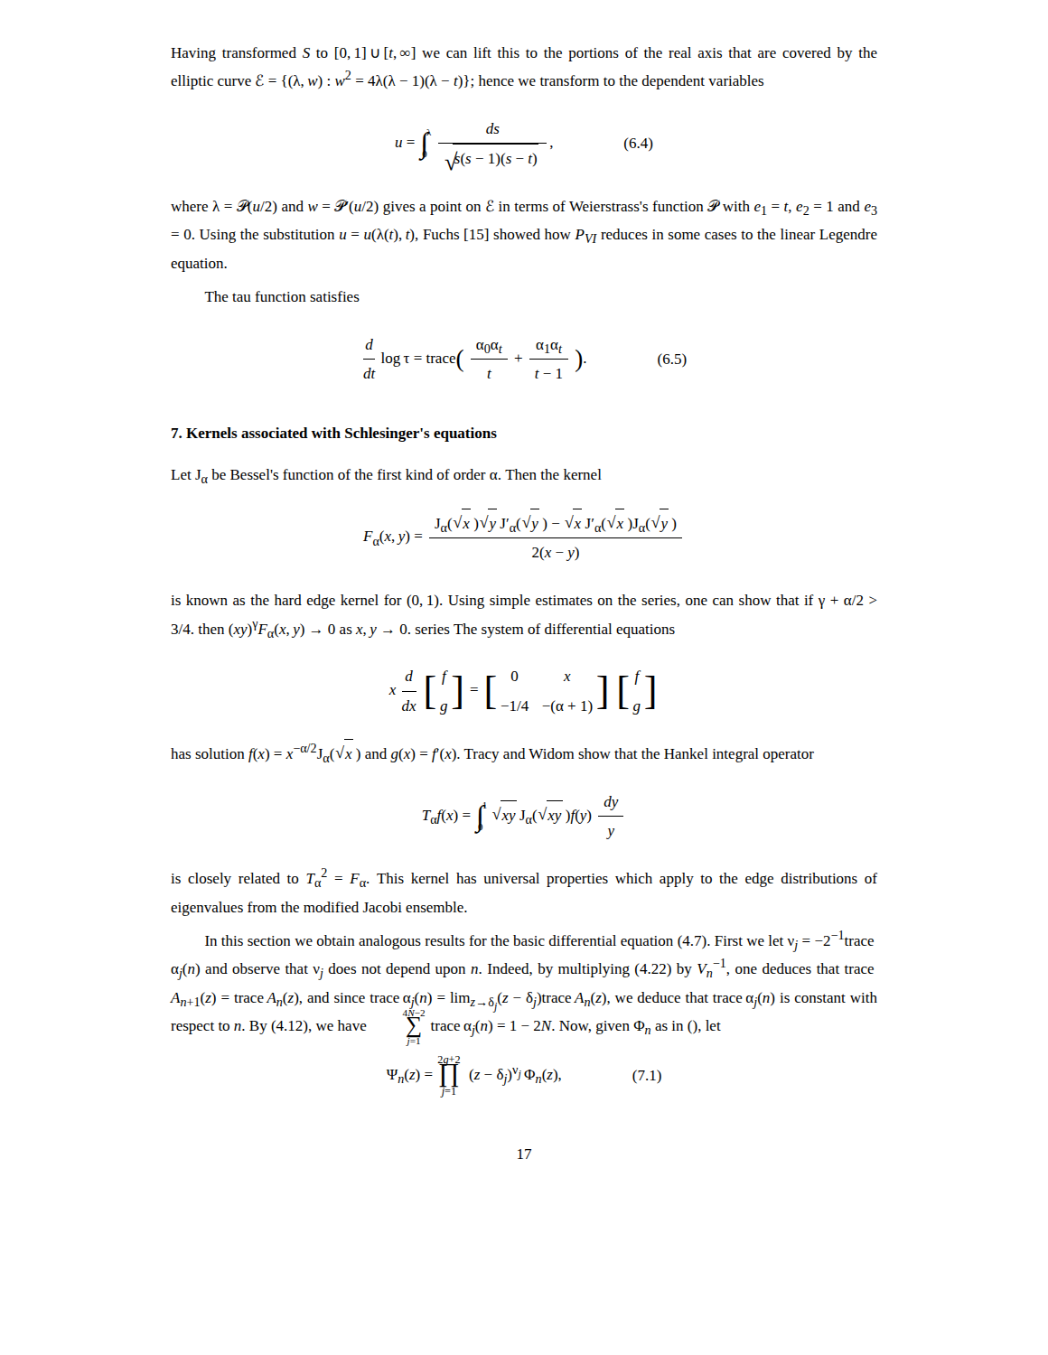Having transformed S to [0, 1] ∪ [t, ∞] we can lift this to the portions of the real axis that are covered by the elliptic curve ℰ = {(λ, w) : w2 = 4λ(λ − 1)(λ − t)}; hence we transform to the dependent variables
u = ∫λ 0 ds s(s − 1)(s − t) ,
(6.4)
where λ = 𝒫(u/2) and w = 𝒫′(u/2) gives a point on ℰ in terms of Weierstrass's function 𝒫 with e1 = t, e2 = 1 and e3 = 0. Using the substitution u = u(λ(t), t), Fuchs [15] showed how PVI reduces in some cases to the linear Legendre equation.
The tau function satisfies
ddt log τ = trace( α0αt t + α1αt t − 1 ).
(6.5)
7. Kernels associated with Schlesinger's equations
Let Jα be Bessel's function of the first kind of order α. Then the kernel
Fα(x, y) = Jα(x)y J′α(y) − x J′α(x)Jα(y) 2(x − y)
is known as the hard edge kernel for (0, 1). Using simple estimates on the series, one can show that if γ + α/2 > 3/4. then (xy)γFα(x, y) → 0 as x, y → 0. series The system of differential equations
x ddx [fg] = [0 x−1/4−(α + 1)] [fg]
has solution f(x) = x−α/2Jα(x) and g(x) = f′(x). Tracy and Widom show that the Hankel integral operator
Tαf(x) = ∫10 xy Jα(xy)f(y) dy y
is closely related to Tα2 = Fα. This kernel has universal properties which apply to the edge distributions of eigenvalues from the modified Jacobi ensemble.
In this section we obtain analogous results for the basic differential equation (4.7). First we let νj = −2−1trace αj(n) and observe that νj does not depend upon n. Indeed, by multiplying (4.22) by Vn−1, one deduces that trace An+1(z) = trace An(z), and since trace αj(n) = limz→δj(z − δj)trace An(z), we deduce that trace αj(n) is constant with respect to n. By (4.12), we have 4N−2∑j=1 trace αj(n) = 1 − 2N. Now, given Φn as in (), let
Ψn(z) = 2g+2∏j=1 (z − δj)νj Φn(z),
(7.1)
17